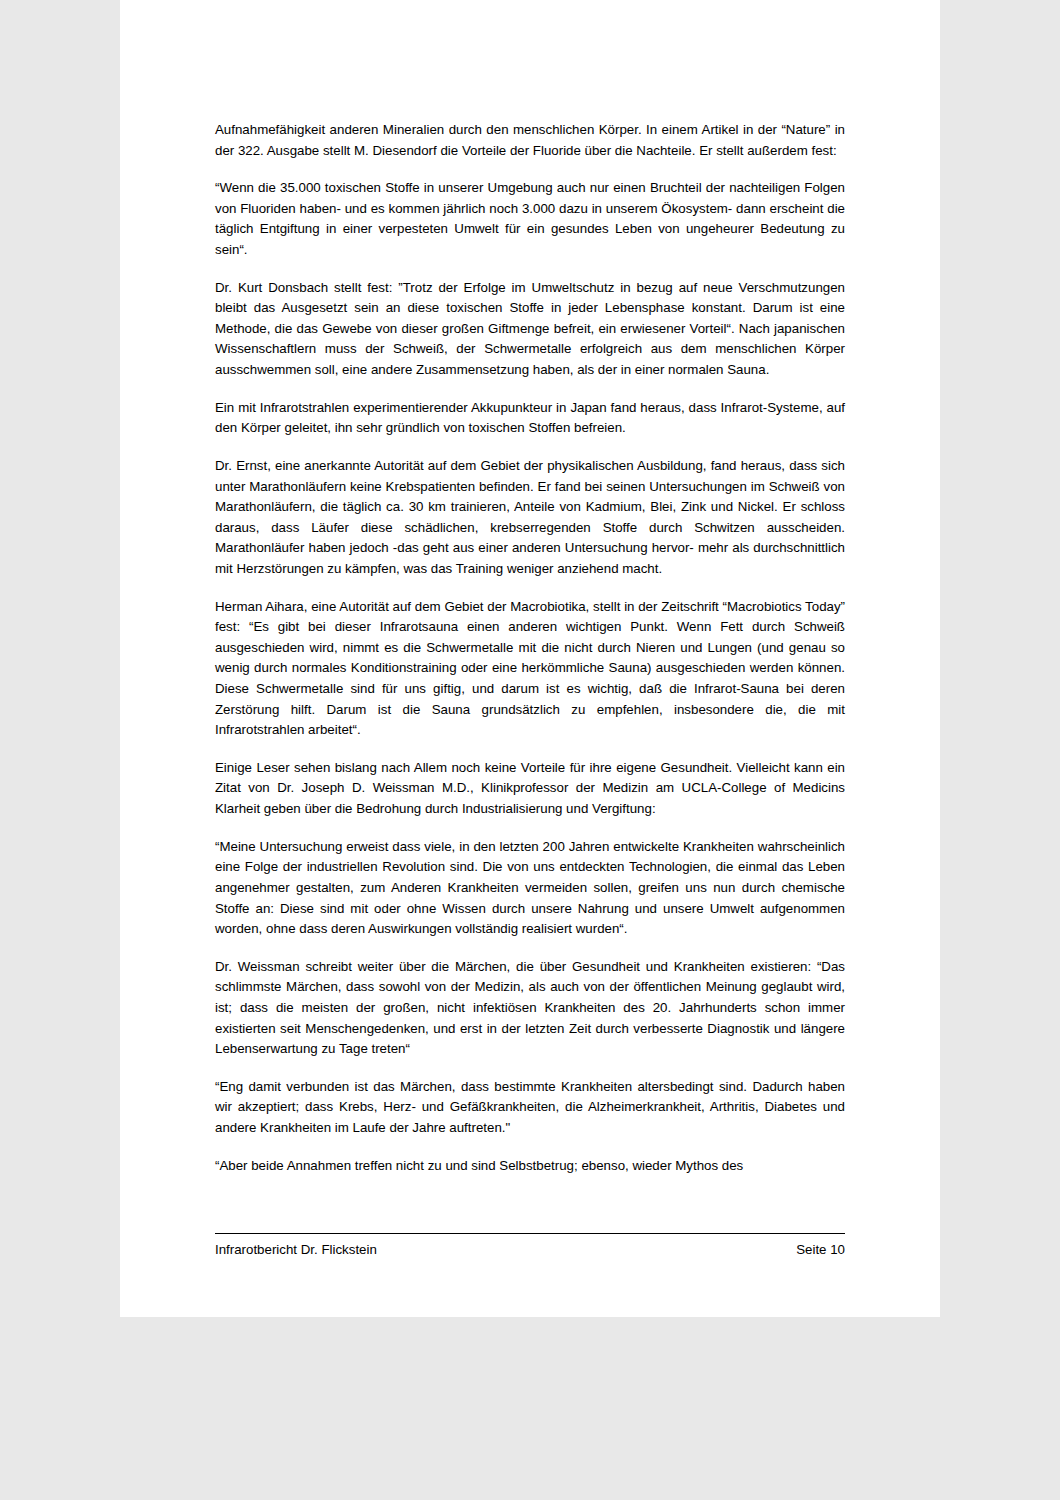Aufnahmefähigkeit anderen Mineralien durch den menschlichen Körper. In einem Artikel in der “Nature” in der 322. Ausgabe stellt M. Diesendorf die Vorteile der Fluoride über die Nachteile. Er stellt außerdem fest:
“Wenn die 35.000 toxischen Stoffe in unserer Umgebung auch nur einen Bruchteil der nachteiligen Folgen von Fluoriden haben- und es kommen jährlich noch 3.000 dazu in unserem Ökosystem- dann erscheint die täglich Entgiftung in einer verpesteten Umwelt für ein gesundes Leben von ungeheurer Bedeutung zu sein“.
Dr. Kurt Donsbach stellt fest: ”Trotz der Erfolge im Umweltschutz in bezug auf neue Verschmutzungen bleibt das Ausgesetzt sein an diese toxischen Stoffe in jeder Lebensphase konstant. Darum ist eine Methode, die das Gewebe von dieser großen Giftmenge befreit, ein erwiesener Vorteil“. Nach japanischen Wissenschaftlern muss der Schweiß, der Schwermetalle erfolgreich aus dem menschlichen Körper ausschwemmen soll, eine andere Zusammensetzung haben, als der in einer normalen Sauna.
Ein mit Infrarotstrahlen experimentierender Akkupunkteur in Japan fand heraus, dass Infrarot-Systeme, auf den Körper geleitet, ihn sehr gründlich von toxischen Stoffen befreien.
Dr. Ernst, eine anerkannte Autorität auf dem Gebiet der physikalischen Ausbildung, fand heraus, dass sich unter Marathonläufern keine Krebspatienten befinden. Er fand bei seinen Untersuchungen im Schweiß von Marathonläufern, die täglich ca. 30 km trainieren, Anteile von Kadmium, Blei, Zink und Nickel. Er schloss daraus, dass Läufer diese schädlichen, krebserregenden Stoffe durch Schwitzen ausscheiden. Marathonläufer haben jedoch -das geht aus einer anderen Untersuchung hervor- mehr als durchschnittlich mit Herzstörungen zu kämpfen, was das Training weniger anziehend macht.
Herman Aihara, eine Autorität auf dem Gebiet der Macrobiotika, stellt in der Zeitschrift “Macrobiotics Today” fest: “Es gibt bei dieser Infrarotsauna einen anderen wichtigen Punkt. Wenn Fett durch Schweiß ausgeschieden wird, nimmt es die Schwermetalle mit die nicht durch Nieren und Lungen (und genau so wenig durch normales Konditionstraining oder eine herkömmliche Sauna) ausgeschieden werden können. Diese Schwermetalle sind für uns giftig, und darum ist es wichtig, daß die Infrarot-Sauna bei deren Zerstörung hilft. Darum ist die Sauna grundsätzlich zu empfehlen, insbesondere die, die mit Infrarotstrahlen arbeitet“.
Einige Leser sehen bislang nach Allem noch keine Vorteile für ihre eigene Gesundheit. Vielleicht kann ein Zitat von Dr. Joseph D. Weissman M.D., Klinikprofessor der Medizin am UCLA-College of Medicins Klarheit geben über die Bedrohung durch Industrialisierung und Vergiftung:
“Meine Untersuchung erweist dass viele, in den letzten 200 Jahren entwickelte Krankheiten wahrscheinlich eine Folge der industriellen Revolution sind. Die von uns entdeckten Technologien, die einmal das Leben angenehmer gestalten, zum Anderen Krankheiten vermeiden sollen, greifen uns nun durch chemische Stoffe an: Diese sind mit oder ohne Wissen durch unsere Nahrung und unsere Umwelt aufgenommen worden, ohne dass deren Auswirkungen vollständig realisiert wurden“.
Dr. Weissman schreibt weiter über die Märchen, die über Gesundheit und Krankheiten existieren: “Das schlimmste Märchen, dass sowohl von der Medizin, als auch von der öffentlichen Meinung geglaubt wird, ist; dass die meisten der großen, nicht infektiösen Krankheiten des 20. Jahrhunderts schon immer existierten seit Menschengedenken, und erst in der letzten Zeit durch verbesserte Diagnostik und längere Lebenserwartung zu Tage treten“
“Eng damit verbunden ist das Märchen, dass bestimmte Krankheiten altersbedingt sind. Dadurch haben wir akzeptiert; dass Krebs, Herz- und Gefäßkrankheiten, die Alzheimerkrankheit, Arthritis, Diabetes und andere Krankheiten im Laufe der Jahre auftreten."
“Aber beide Annahmen treffen nicht zu und sind Selbstbetrug; ebenso, wieder Mythos des
Infrarotbericht Dr. Flickstein Seite 10